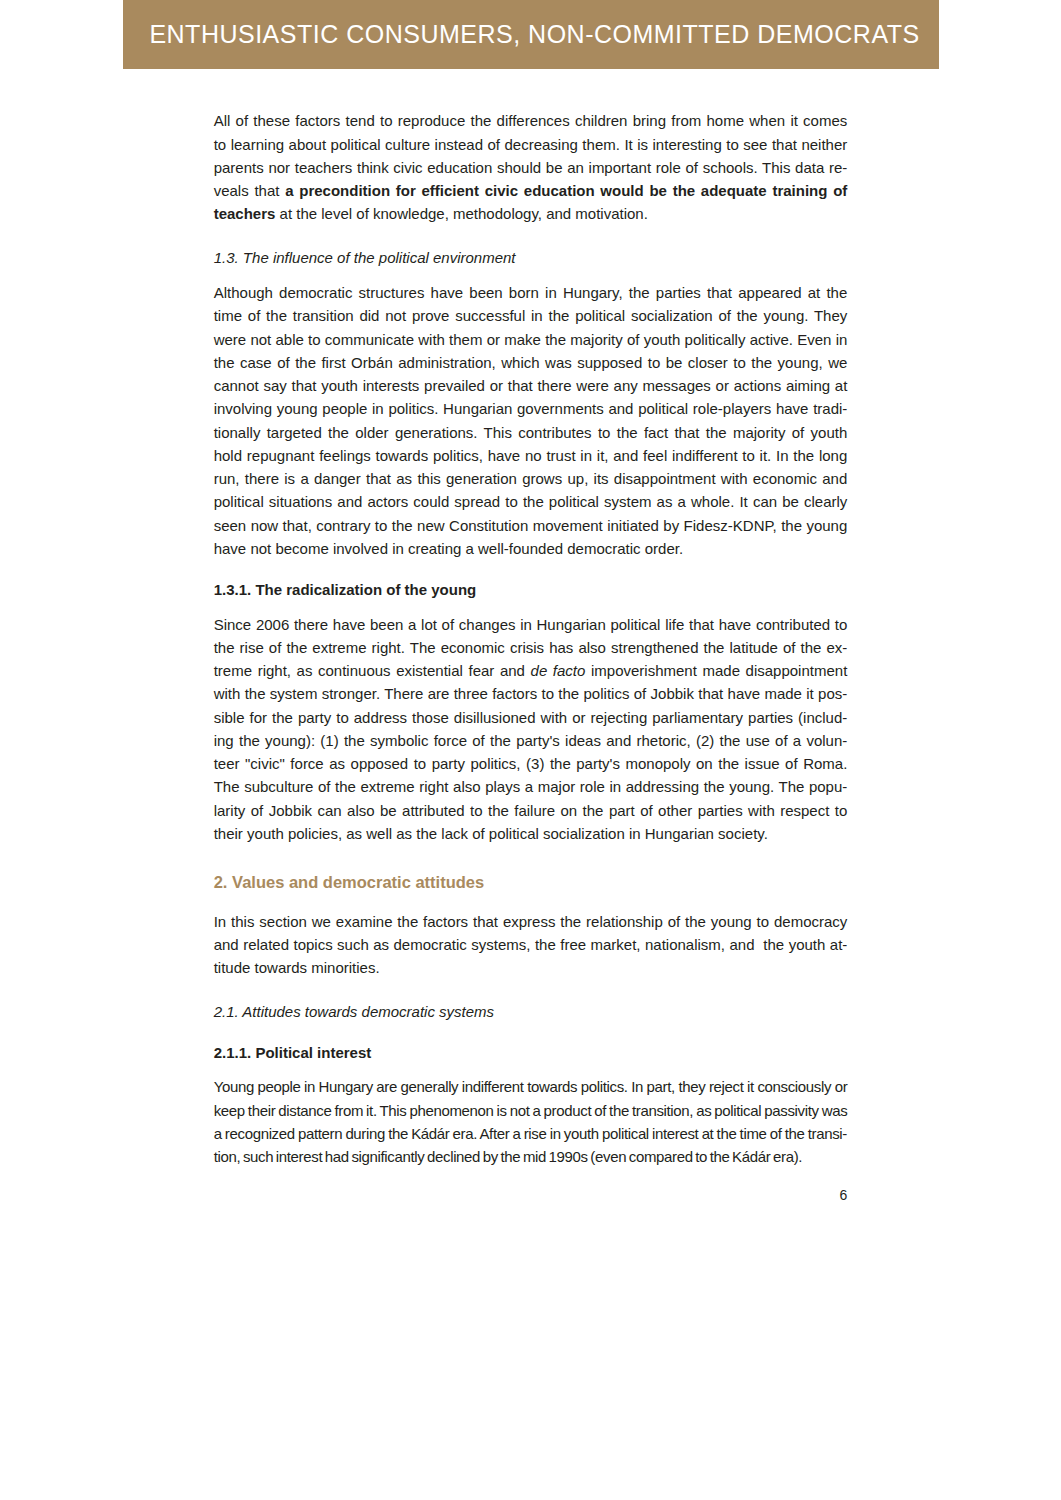Enthusiastic Consumers, Non-Committed Democrats
All of these factors tend to reproduce the differences children bring from home when it comes to learning about political culture instead of decreasing them. It is interesting to see that neither parents nor teachers think civic education should be an important role of schools. This data reveals that a precondition for efficient civic education would be the adequate training of teachers at the level of knowledge, methodology, and motivation.
1.3. The influence of the political environment
Although democratic structures have been born in Hungary, the parties that appeared at the time of the transition did not prove successful in the political socialization of the young. They were not able to communicate with them or make the majority of youth politically active. Even in the case of the first Orbán administration, which was supposed to be closer to the young, we cannot say that youth interests prevailed or that there were any messages or actions aiming at involving young people in politics. Hungarian governments and political role-players have traditionally targeted the older generations. This contributes to the fact that the majority of youth hold repugnant feelings towards politics, have no trust in it, and feel indifferent to it. In the long run, there is a danger that as this generation grows up, its disappointment with economic and political situations and actors could spread to the political system as a whole. It can be clearly seen now that, contrary to the new Constitution movement initiated by Fidesz-KDNP, the young have not become involved in creating a well-founded democratic order.
1.3.1. The radicalization of the young
Since 2006 there have been a lot of changes in Hungarian political life that have contributed to the rise of the extreme right. The economic crisis has also strengthened the latitude of the extreme right, as continuous existential fear and de facto impoverishment made disappointment with the system stronger. There are three factors to the politics of Jobbik that have made it possible for the party to address those disillusioned with or rejecting parliamentary parties (including the young): (1) the symbolic force of the party's ideas and rhetoric, (2) the use of a volunteer "civic" force as opposed to party politics, (3) the party's monopoly on the issue of Roma. The subculture of the extreme right also plays a major role in addressing the young. The popularity of Jobbik can also be attributed to the failure on the part of other parties with respect to their youth policies, as well as the lack of political socialization in Hungarian society.
2. Values and democratic attitudes
In this section we examine the factors that express the relationship of the young to democracy and related topics such as democratic systems, the free market, nationalism, and the youth attitude towards minorities.
2.1. Attitudes towards democratic systems
2.1.1. Political interest
Young people in Hungary are generally indifferent towards politics. In part, they reject it consciously or keep their distance from it. This phenomenon is not a product of the transition, as political passivity was a recognized pattern during the Kádár era. After a rise in youth political interest at the time of the transition, such interest had significantly declined by the mid 1990s (even compared to the Kádár era).
6